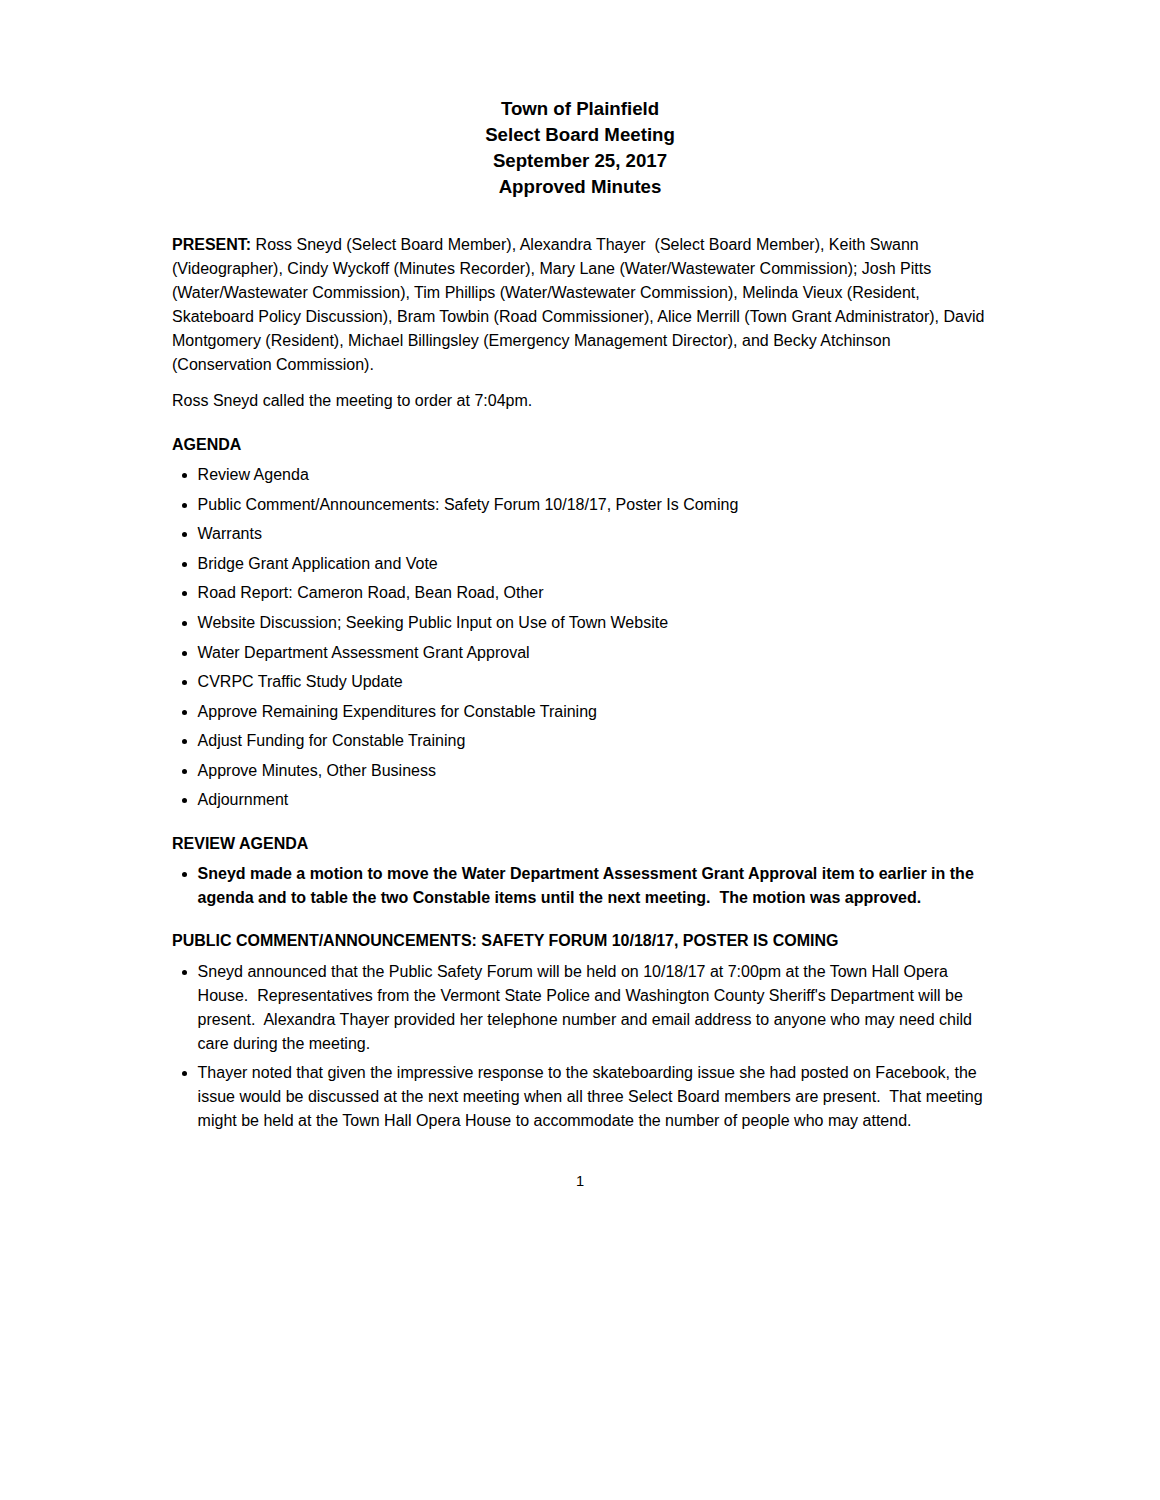Town of Plainfield Select Board Meeting September 25, 2017 Approved Minutes
PRESENT: Ross Sneyd (Select Board Member), Alexandra Thayer (Select Board Member), Keith Swann (Videographer), Cindy Wyckoff (Minutes Recorder), Mary Lane (Water/Wastewater Commission); Josh Pitts (Water/Wastewater Commission), Tim Phillips (Water/Wastewater Commission), Melinda Vieux (Resident, Skateboard Policy Discussion), Bram Towbin (Road Commissioner), Alice Merrill (Town Grant Administrator), David Montgomery (Resident), Michael Billingsley (Emergency Management Director), and Becky Atchinson (Conservation Commission).
Ross Sneyd called the meeting to order at 7:04pm.
AGENDA
Review Agenda
Public Comment/Announcements: Safety Forum 10/18/17, Poster Is Coming
Warrants
Bridge Grant Application and Vote
Road Report: Cameron Road, Bean Road, Other
Website Discussion; Seeking Public Input on Use of Town Website
Water Department Assessment Grant Approval
CVRPC Traffic Study Update
Approve Remaining Expenditures for Constable Training
Adjust Funding for Constable Training
Approve Minutes, Other Business
Adjournment
REVIEW AGENDA
Sneyd made a motion to move the Water Department Assessment Grant Approval item to earlier in the agenda and to table the two Constable items until the next meeting. The motion was approved.
PUBLIC COMMENT/ANNOUNCEMENTS: SAFETY FORUM 10/18/17, POSTER IS COMING
Sneyd announced that the Public Safety Forum will be held on 10/18/17 at 7:00pm at the Town Hall Opera House. Representatives from the Vermont State Police and Washington County Sheriff's Department will be present. Alexandra Thayer provided her telephone number and email address to anyone who may need child care during the meeting.
Thayer noted that given the impressive response to the skateboarding issue she had posted on Facebook, the issue would be discussed at the next meeting when all three Select Board members are present. That meeting might be held at the Town Hall Opera House to accommodate the number of people who may attend.
1